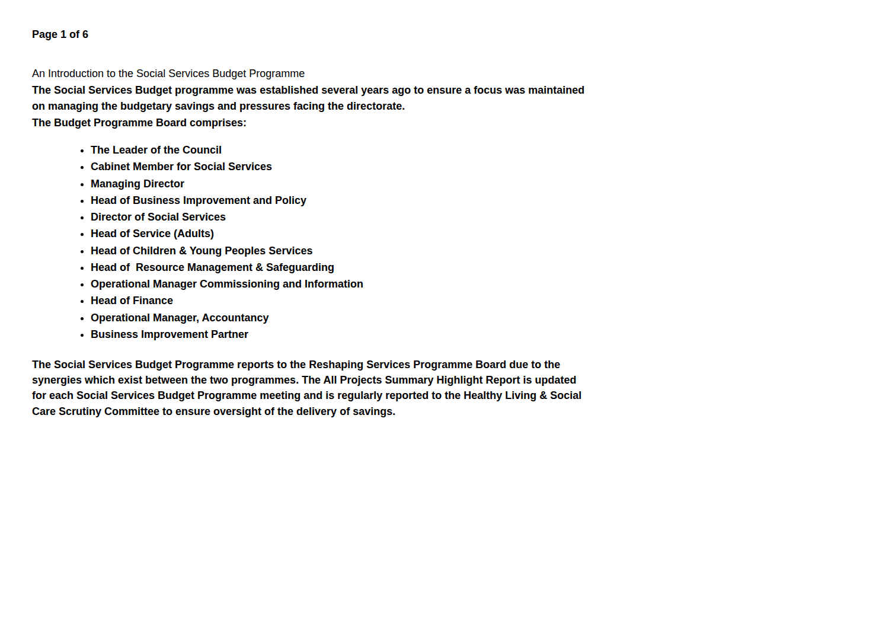Page 1 of 6
An Introduction to the Social Services Budget Programme
The Social Services Budget programme was established several years ago to ensure a focus was maintained on managing the budgetary savings and pressures facing the directorate.
The Budget Programme Board comprises:
The Leader of the Council
Cabinet Member for Social Services
Managing Director
Head of Business Improvement and Policy
Director of Social Services
Head of Service (Adults)
Head of Children & Young Peoples Services
Head of Resource Management & Safeguarding
Operational Manager Commissioning and Information
Head of Finance
Operational Manager, Accountancy
Business Improvement Partner
The Social Services Budget Programme reports to the Reshaping Services Programme Board due to the synergies which exist between the two programmes. The All Projects Summary Highlight Report is updated for each Social Services Budget Programme meeting and is regularly reported to the Healthy Living & Social Care Scrutiny Committee to ensure oversight of the delivery of savings.